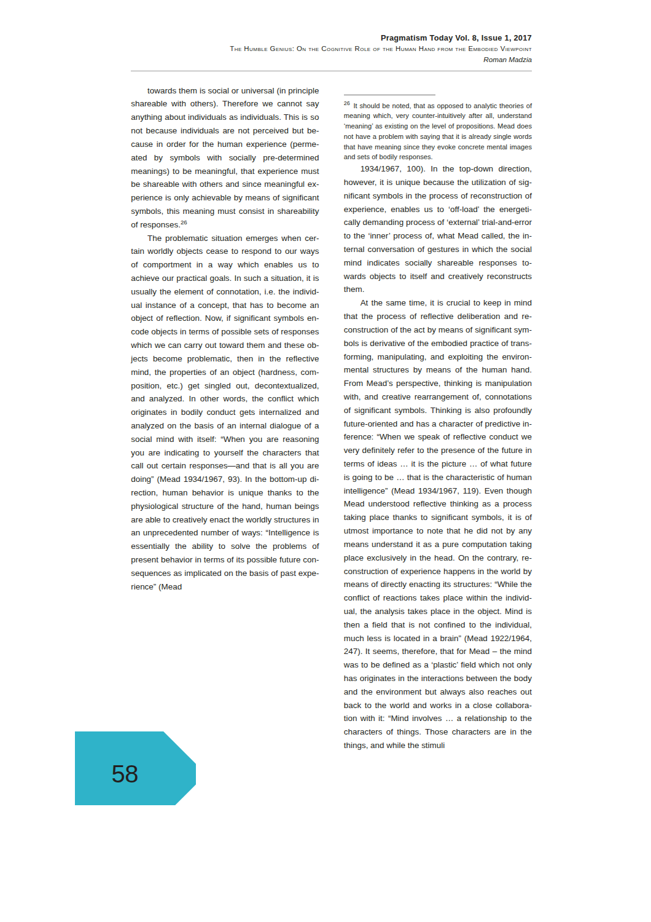Pragmatism Today Vol. 8, Issue 1, 2017
The Humble Genius: On the Cognitive Role of the Human Hand from the Embodied Viewpoint
Roman Madzia
towards them is social or universal (in principle shareable with others). Therefore we cannot say anything about individuals as individuals. This is so not because individuals are not perceived but because in order for the human experience (permeated by symbols with socially pre-determined meanings) to be meaningful, that experience must be shareable with others and since meaningful experience is only achievable by means of significant symbols, this meaning must consist in shareability of responses.26
The problematic situation emerges when certain worldly objects cease to respond to our ways of comportment in a way which enables us to achieve our practical goals. In such a situation, it is usually the element of connotation, i.e. the individual instance of a concept, that has to become an object of reflection. Now, if significant symbols encode objects in terms of possible sets of responses which we can carry out toward them and these objects become problematic, then in the reflective mind, the properties of an object (hardness, composition, etc.) get singled out, decontextualized, and analyzed. In other words, the conflict which originates in bodily conduct gets internalized and analyzed on the basis of an internal dialogue of a social mind with itself: “When you are reasoning you are indicating to yourself the characters that call out certain responses—and that is all you are doing” (Mead 1934/1967, 93). In the bottom-up direction, human behavior is unique thanks to the physiological structure of the hand, human beings are able to creatively enact the worldly structures in an unprecedented number of ways: “Intelligence is essentially the ability to solve the problems of present behavior in terms of its possible future consequences as implicated on the basis of past experience” (Mead
26 It should be noted, that as opposed to analytic theories of meaning which, very counter-intuitively after all, understand ‘meaning’ as existing on the level of propositions. Mead does not have a problem with saying that it is already single words that have meaning since they evoke concrete mental images and sets of bodily responses.
1934/1967, 100). In the top-down direction, however, it is unique because the utilization of significant symbols in the process of reconstruction of experience, enables us to ‘off-load’ the energetically demanding process of ‘external’ trial-and-error to the ‘inner’ process of, what Mead called, the internal conversation of gestures in which the social mind indicates socially shareable responses towards objects to itself and creatively reconstructs them.
At the same time, it is crucial to keep in mind that the process of reflective deliberation and reconstruction of the act by means of significant symbols is derivative of the embodied practice of transforming, manipulating, and exploiting the environmental structures by means of the human hand. From Mead’s perspective, thinking is manipulation with, and creative rearrangement of, connotations of significant symbols. Thinking is also profoundly future-oriented and has a character of predictive inference: “When we speak of reflective conduct we very definitely refer to the presence of the future in terms of ideas … it is the picture … of what future is going to be … that is the characteristic of human intelligence” (Mead 1934/1967, 119). Even though Mead understood reflective thinking as a process taking place thanks to significant symbols, it is of utmost importance to note that he did not by any means understand it as a pure computation taking place exclusively in the head. On the contrary, reconstruction of experience happens in the world by means of directly enacting its structures: “While the conflict of reactions takes place within the individual, the analysis takes place in the object. Mind is then a field that is not confined to the individual, much less is located in a brain” (Mead 1922/1964, 247). It seems, therefore, that for Mead – the mind was to be defined as a ‘plastic’ field which not only has originates in the interactions between the body and the environment but always also reaches out back to the world and works in a close collaboration with it: “Mind involves … a relationship to the characters of things. Those characters are in the things, and while the stimuli
58